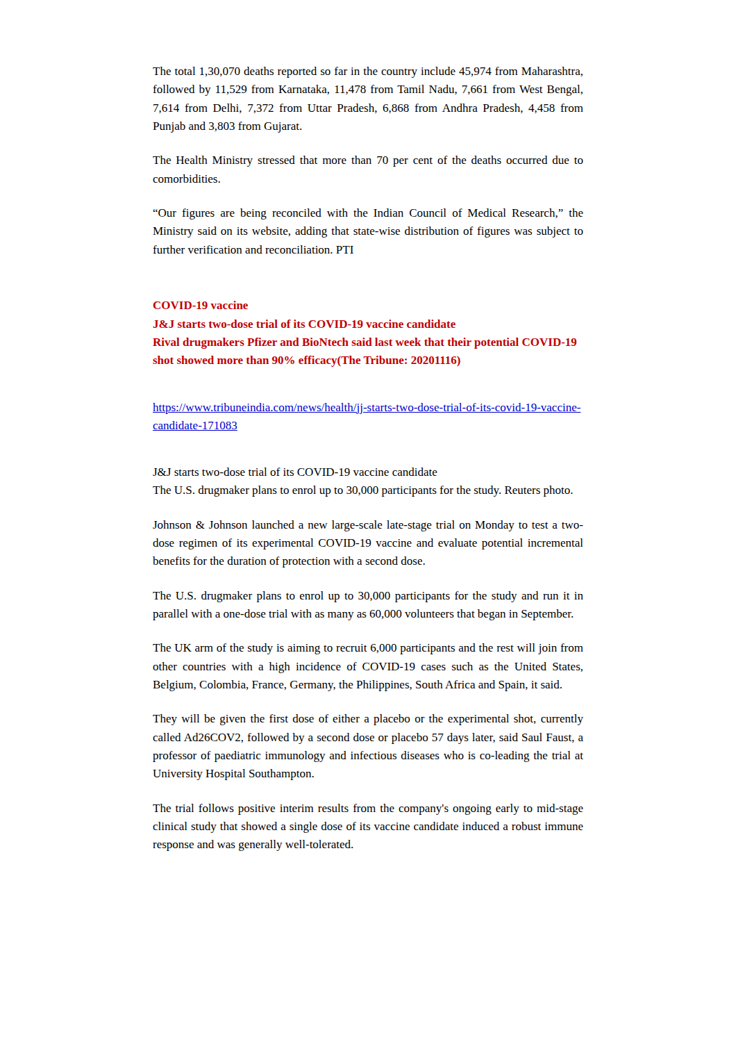The total 1,30,070 deaths reported so far in the country include 45,974 from Maharashtra, followed by 11,529 from Karnataka, 11,478 from Tamil Nadu, 7,661 from West Bengal, 7,614 from Delhi, 7,372 from Uttar Pradesh, 6,868 from Andhra Pradesh, 4,458 from Punjab and 3,803 from Gujarat.
The Health Ministry stressed that more than 70 per cent of the deaths occurred due to comorbidities.
“Our figures are being reconciled with the Indian Council of Medical Research,” the Ministry said on its website, adding that state-wise distribution of figures was subject to further verification and reconciliation. PTI
COVID-19 vaccine
J&J starts two-dose trial of its COVID-19 vaccine candidate
Rival drugmakers Pfizer and BioNtech said last week that their potential COVID-19 shot showed more than 90% efficacy(The Tribune: 20201116)
https://www.tribuneindia.com/news/health/jj-starts-two-dose-trial-of-its-covid-19-vaccine-candidate-171083
J&J starts two-dose trial of its COVID-19 vaccine candidate
The U.S. drugmaker plans to enrol up to 30,000 participants for the study. Reuters photo.
Johnson & Johnson launched a new large-scale late-stage trial on Monday to test a two-dose regimen of its experimental COVID-19 vaccine and evaluate potential incremental benefits for the duration of protection with a second dose.
The U.S. drugmaker plans to enrol up to 30,000 participants for the study and run it in parallel with a one-dose trial with as many as 60,000 volunteers that began in September.
The UK arm of the study is aiming to recruit 6,000 participants and the rest will join from other countries with a high incidence of COVID-19 cases such as the United States, Belgium, Colombia, France, Germany, the Philippines, South Africa and Spain, it said.
They will be given the first dose of either a placebo or the experimental shot, currently called Ad26COV2, followed by a second dose or placebo 57 days later, said Saul Faust, a professor of paediatric immunology and infectious diseases who is co-leading the trial at University Hospital Southampton.
The trial follows positive interim results from the company's ongoing early to mid-stage clinical study that showed a single dose of its vaccine candidate induced a robust immune response and was generally well-tolerated.